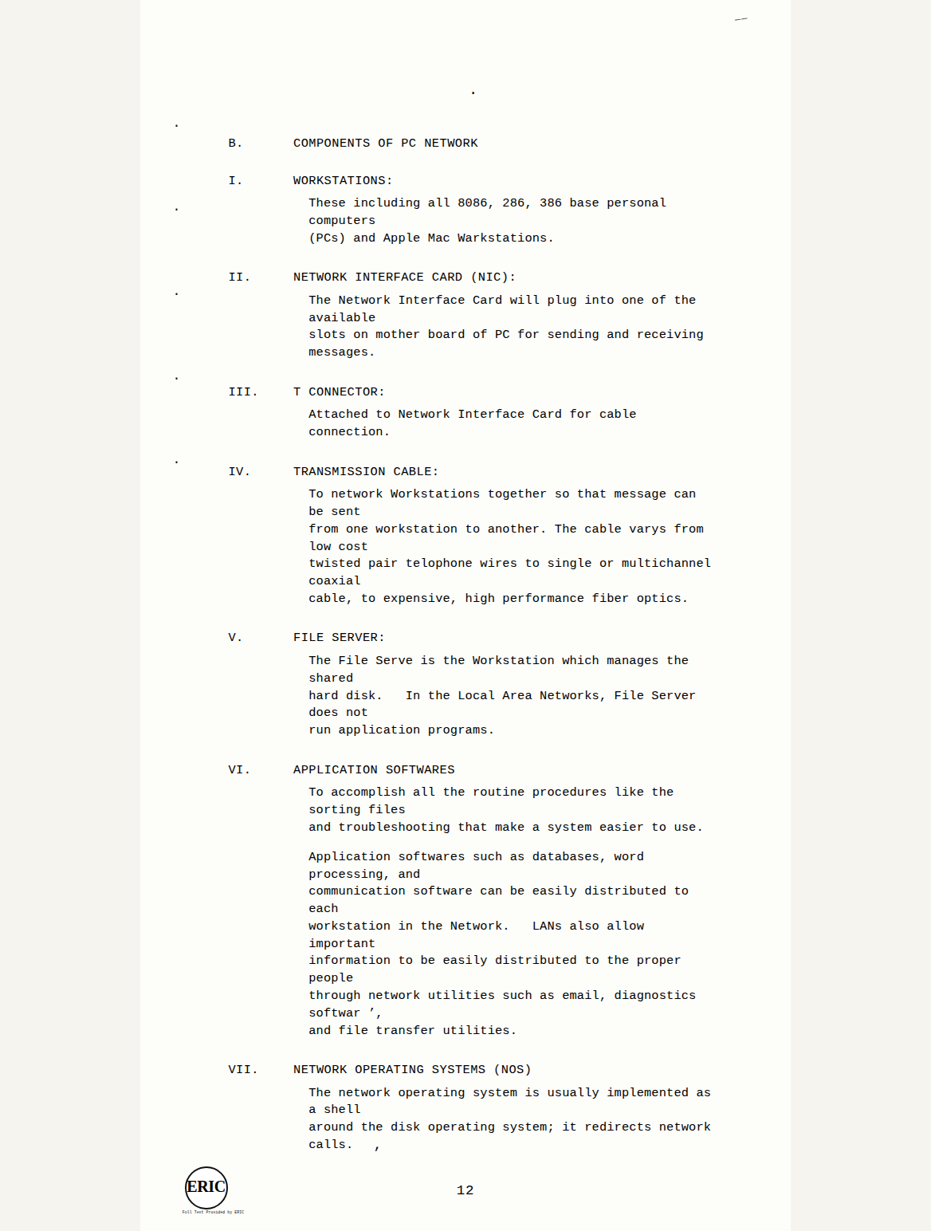——
· · · · ·
·
B.
COMPONENTS OF PC NETWORK
I.
WORKSTATIONS:
These including all 8086, 286, 386 base personal computers
(PCs) and Apple Mac Warkstations.
II.
NETWORK INTERFACE CARD (NIC):
The Network Interface Card will plug into one of the available
slots on mother board of PC for sending and receiving messages.
III.
T CONNECTOR:
Attached to Network Interface Card for cable connection.
IV.
TRANSMISSION CABLE:
To network Workstations together so that message can be sent
from one workstation to another. The cable varys from low cost
twisted pair telophone wires to single or multichannel coaxial
cable, to expensive, high performance fiber optics.
V.
FILE SERVER:
The File Serve is the Workstation which manages the shared
hard disk. In the Local Area Networks, File Server does not
run application programs.
VI.
APPLICATION SOFTWARES
To accomplish all the routine procedures like the sorting files
and troubleshooting that make a system easier to use.
Application softwares such as databases, word processing, and
communication software can be easily distributed to each
workstation in the Network. LANs also allow important
information to be easily distributed to the proper people
through network utilities such as email, diagnostics softwar ’,
and file transfer utilities.
VII.
NETWORK OPERATING SYSTEMS (NOS)
The network operating system is usually implemented as a shell
around the disk operating system; it redirects network calls.
,
12
ERIC
Full Text Provided by ERIC